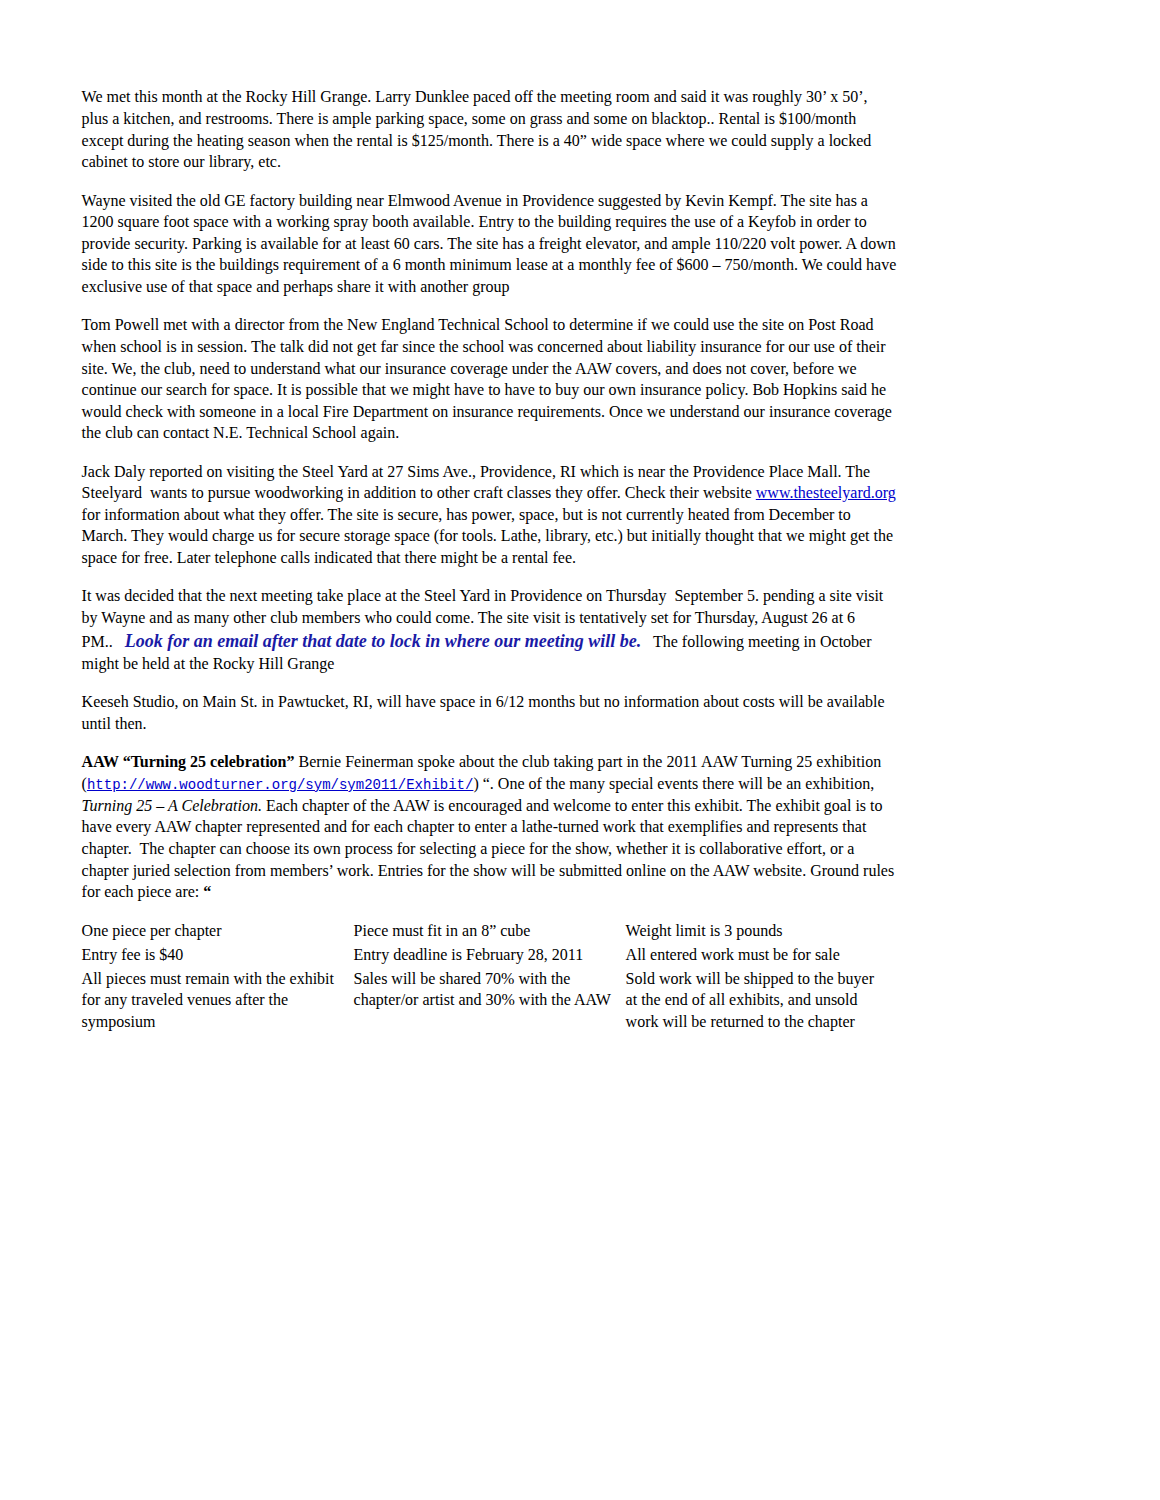We met this month at the Rocky Hill Grange. Larry Dunklee paced off the meeting room and said it was roughly 30’ x 50’, plus a kitchen, and restrooms. There is ample parking space, some on grass and some on blacktop.. Rental is $100/month except during the heating season when the rental is $125/month. There is a 40” wide space where we could supply a locked cabinet to store our library, etc.
Wayne visited the old GE factory building near Elmwood Avenue in Providence suggested by Kevin Kempf. The site has a 1200 square foot space with a working spray booth available. Entry to the building requires the use of a Keyfob in order to provide security. Parking is available for at least 60 cars. The site has a freight elevator, and ample 110/220 volt power. A down side to this site is the buildings requirement of a 6 month minimum lease at a monthly fee of $600 – 750/month. We could have exclusive use of that space and perhaps share it with another group
Tom Powell met with a director from the New England Technical School to determine if we could use the site on Post Road when school is in session. The talk did not get far since the school was concerned about liability insurance for our use of their site. We, the club, need to understand what our insurance coverage under the AAW covers, and does not cover, before we continue our search for space. It is possible that we might have to have to buy our own insurance policy. Bob Hopkins said he would check with someone in a local Fire Department on insurance requirements. Once we understand our insurance coverage the club can contact N.E. Technical School again.
Jack Daly reported on visiting the Steel Yard at 27 Sims Ave., Providence, RI which is near the Providence Place Mall. The Steelyard wants to pursue woodworking in addition to other craft classes they offer. Check their website www.thesteelyard.org for information about what they offer. The site is secure, has power, space, but is not currently heated from December to March. They would charge us for secure storage space (for tools. Lathe, library, etc.) but initially thought that we might get the space for free. Later telephone calls indicated that there might be a rental fee.
It was decided that the next meeting take place at the Steel Yard in Providence on Thursday September 5. pending a site visit by Wayne and as many other club members who could come. The site visit is tentatively set for Thursday, August 26 at 6 PM.. Look for an email after that date to lock in where our meeting will be. The following meeting in October might be held at the Rocky Hill Grange
Keeseh Studio, on Main St. in Pawtucket, RI, will have space in 6/12 months but no information about costs will be available until then.
AAW “Turning 25 celebration” Bernie Feinerman spoke about the club taking part in the 2011 AAW Turning 25 exhibition (http://www.woodturner.org/sym/sym2011/Exhibit/) “. One of the many special events there will be an exhibition, Turning 25 – A Celebration. Each chapter of the AAW is encouraged and welcome to enter this exhibit. The exhibit goal is to have every AAW chapter represented and for each chapter to enter a lathe-turned work that exemplifies and represents that chapter. The chapter can choose its own process for selecting a piece for the show, whether it is collaborative effort, or a chapter juried selection from members’ work. Entries for the show will be submitted online on the AAW website. Ground rules for each piece are: “
| One piece per chapter Entry fee is $40 All pieces must remain with the exhibit for any traveled venues after the symposium | Piece must fit in an 8” cube Entry deadline is February 28, 2011 Sales will be shared 70% with the chapter/or artist and 30% with the AAW | Weight limit is 3 pounds All entered work must be for sale Sold work will be shipped to the buyer at the end of all exhibits, and unsold work will be returned to the chapter |